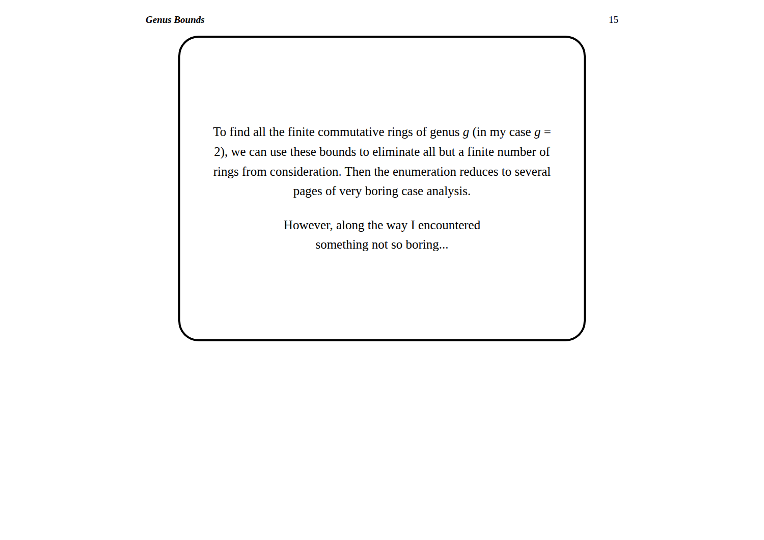Genus Bounds 15
To find all the finite commutative rings of genus g (in my case g = 2), we can use these bounds to eliminate all but a finite number of rings from consideration. Then the enumeration reduces to several pages of very boring case analysis.
However, along the way I encountered
something not so boring...